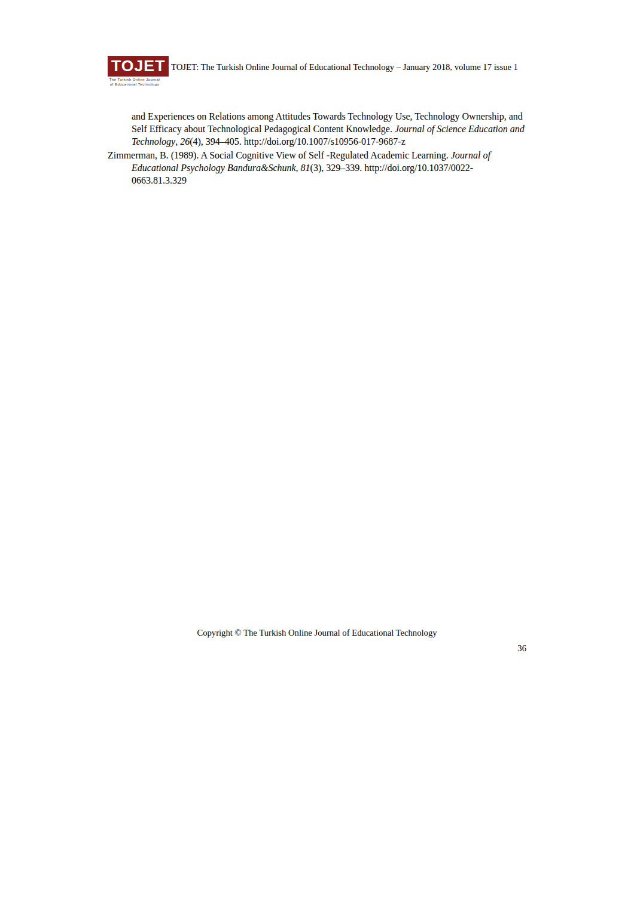TOJET
The Turkish Online Journal of Educational Technology
TOJET: The Turkish Online Journal of Educational Technology – January 2018, volume 17 issue 1
and Experiences on Relations among Attitudes Towards Technology Use, Technology Ownership, and Self Efficacy about Technological Pedagogical Content Knowledge. Journal of Science Education and Technology, 26(4), 394–405. http://doi.org/10.1007/s10956-017-9687-z
Zimmerman, B. (1989). A Social Cognitive View of Self -Regulated Academic Learning. Journal of Educational Psychology Bandura&Schunk, 81(3), 329–339. http://doi.org/10.1037/0022-0663.81.3.329
Copyright © The Turkish Online Journal of Educational Technology
36